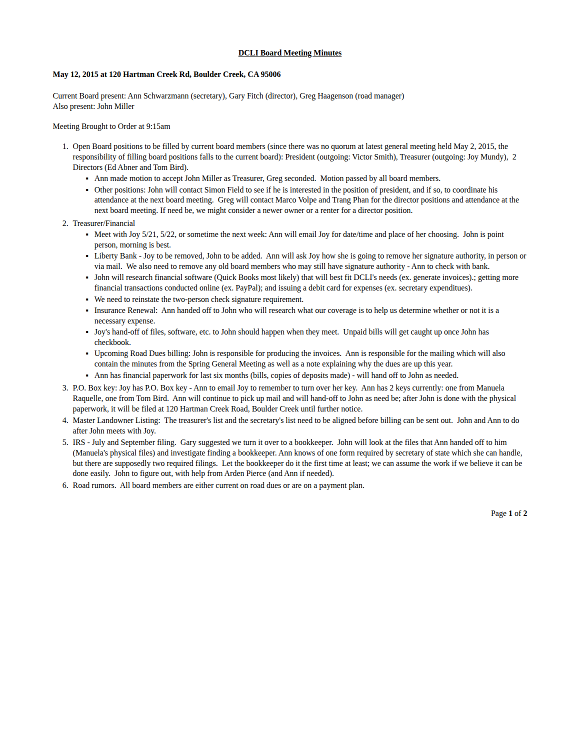DCLI Board Meeting Minutes
May 12, 2015 at 120 Hartman Creek Rd, Boulder Creek, CA 95006
Current Board present: Ann Schwarzmann (secretary), Gary Fitch (director), Greg Haagenson (road manager)
Also present: John Miller
Meeting Brought to Order at 9:15am
Open Board positions to be filled by current board members (since there was no quorum at latest general meeting held May 2, 2015, the responsibility of filling board positions falls to the current board): President (outgoing: Victor Smith), Treasurer (outgoing: Joy Mundy), 2 Directors (Ed Abner and Tom Bird).
Ann made motion to accept John Miller as Treasurer, Greg seconded. Motion passed by all board members.
Other positions: John will contact Simon Field to see if he is interested in the position of president, and if so, to coordinate his attendance at the next board meeting. Greg will contact Marco Volpe and Trang Phan for the director positions and attendance at the next board meeting. If need be, we might consider a newer owner or a renter for a director position.
Treasurer/Financial
Meet with Joy 5/21, 5/22, or sometime the next week: Ann will email Joy for date/time and place of her choosing. John is point person, morning is best.
Liberty Bank - Joy to be removed, John to be added. Ann will ask Joy how she is going to remove her signature authority, in person or via mail. We also need to remove any old board members who may still have signature authority - Ann to check with bank.
John will research financial software (Quick Books most likely) that will best fit DCLI's needs (ex. generate invoices).; getting more financial transactions conducted online (ex. PayPal); and issuing a debit card for expenses (ex. secretary expenditues).
We need to reinstate the two-person check signature requirement.
Insurance Renewal: Ann handed off to John who will research what our coverage is to help us determine whether or not it is a necessary expense.
Joy's hand-off of files, software, etc. to John should happen when they meet. Unpaid bills will get caught up once John has checkbook.
Upcoming Road Dues billing: John is responsible for producing the invoices. Ann is responsible for the mailing which will also contain the minutes from the Spring General Meeting as well as a note explaining why the dues are up this year.
Ann has financial paperwork for last six months (bills, copies of deposits made) - will hand off to John as needed.
P.O. Box key: Joy has P.O. Box key - Ann to email Joy to remember to turn over her key. Ann has 2 keys currently: one from Manuela Raquelle, one from Tom Bird. Ann will continue to pick up mail and will hand-off to John as need be; after John is done with the physical paperwork, it will be filed at 120 Hartman Creek Road, Boulder Creek until further notice.
Master Landowner Listing: The treasurer's list and the secretary's list need to be aligned before billing can be sent out. John and Ann to do after John meets with Joy.
IRS - July and September filing. Gary suggested we turn it over to a bookkeeper. John will look at the files that Ann handed off to him (Manuela's physical files) and investigate finding a bookkeeper. Ann knows of one form required by secretary of state which she can handle, but there are supposedly two required filings. Let the bookkeeper do it the first time at least; we can assume the work if we believe it can be done easily. John to figure out, with help from Arden Pierce (and Ann if needed).
Road rumors. All board members are either current on road dues or are on a payment plan.
Page 1 of 2